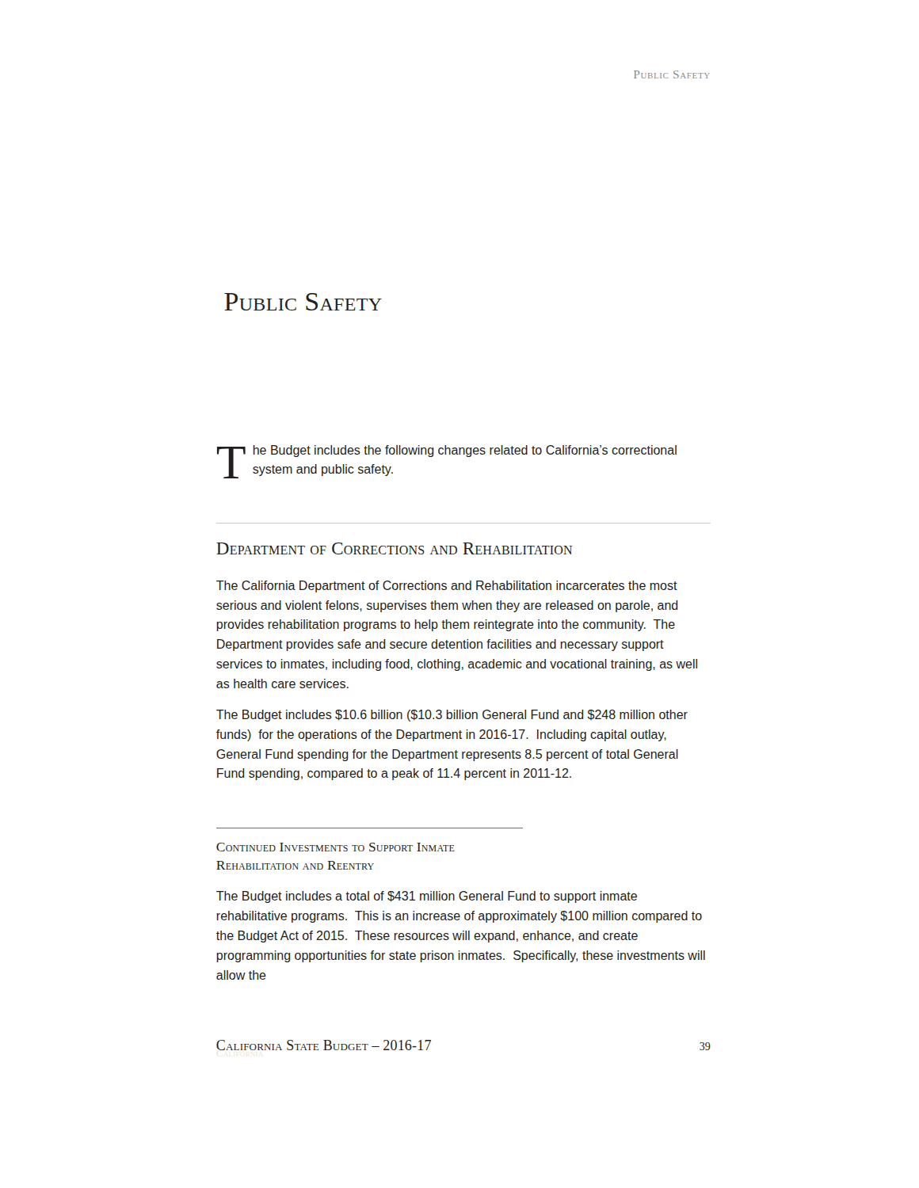Public Safety
Public Safety
The Budget includes the following changes related to California’s correctional system and public safety.
Department of Corrections and Rehabilitation
The California Department of Corrections and Rehabilitation incarcerates the most serious and violent felons, supervises them when they are released on parole, and provides rehabilitation programs to help them reintegrate into the community. The Department provides safe and secure detention facilities and necessary support services to inmates, including food, clothing, academic and vocational training, as well as health care services.
The Budget includes $10.6 billion ($10.3 billion General Fund and $248 million other funds) for the operations of the Department in 2016-17. Including capital outlay, General Fund spending for the Department represents 8.5 percent of total General Fund spending, compared to a peak of 11.4 percent in 2011-12.
Continued Investments to Support Inmate Rehabilitation and Reentry
The Budget includes a total of $431 million General Fund to support inmate rehabilitative programs. This is an increase of approximately $100 million compared to the Budget Act of 2015. These resources will expand, enhance, and create programming opportunities for state prison inmates. Specifically, these investments will allow the
California State Budget – 2016-17California
39